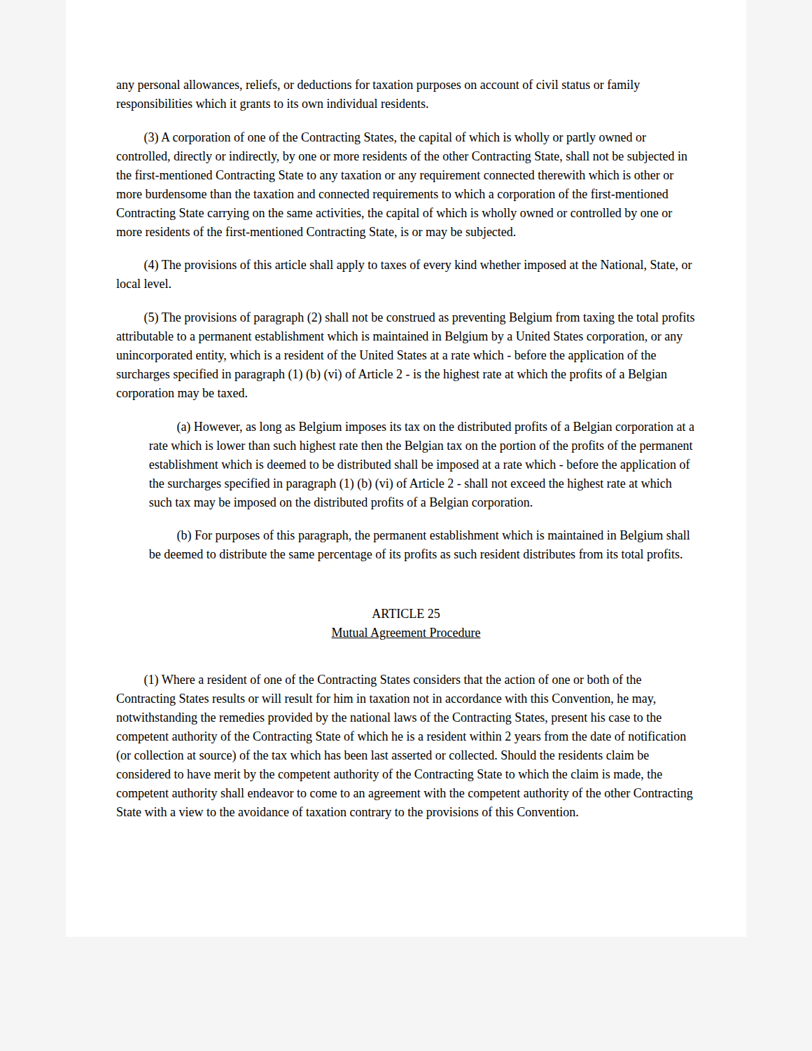any personal allowances, reliefs, or deductions for taxation purposes on account of civil status or family responsibilities which it grants to its own individual residents.
(3) A corporation of one of the Contracting States, the capital of which is wholly or partly owned or controlled, directly or indirectly, by one or more residents of the other Contracting State, shall not be subjected in the first-mentioned Contracting State to any taxation or any requirement connected therewith which is other or more burdensome than the taxation and connected requirements to which a corporation of the first-mentioned Contracting State carrying on the same activities, the capital of which is wholly owned or controlled by one or more residents of the first-mentioned Contracting State, is or may be subjected.
(4) The provisions of this article shall apply to taxes of every kind whether imposed at the National, State, or local level.
(5) The provisions of paragraph (2) shall not be construed as preventing Belgium from taxing the total profits attributable to a permanent establishment which is maintained in Belgium by a United States corporation, or any unincorporated entity, which is a resident of the United States at a rate which - before the application of the surcharges specified in paragraph (1) (b) (vi) of Article 2 - is the highest rate at which the profits of a Belgian corporation may be taxed.
(a) However, as long as Belgium imposes its tax on the distributed profits of a Belgian corporation at a rate which is lower than such highest rate then the Belgian tax on the portion of the profits of the permanent establishment which is deemed to be distributed shall be imposed at a rate which - before the application of the surcharges specified in paragraph (1) (b) (vi) of Article 2 - shall not exceed the highest rate at which such tax may be imposed on the distributed profits of a Belgian corporation.
(b) For purposes of this paragraph, the permanent establishment which is maintained in Belgium shall be deemed to distribute the same percentage of its profits as such resident distributes from its total profits.
ARTICLE 25
Mutual Agreement Procedure
(1) Where a resident of one of the Contracting States considers that the action of one or both of the Contracting States results or will result for him in taxation not in accordance with this Convention, he may, notwithstanding the remedies provided by the national laws of the Contracting States, present his case to the competent authority of the Contracting State of which he is a resident within 2 years from the date of notification (or collection at source) of the tax which has been last asserted or collected. Should the residents claim be considered to have merit by the competent authority of the Contracting State to which the claim is made, the competent authority shall endeavor to come to an agreement with the competent authority of the other Contracting State with a view to the avoidance of taxation contrary to the provisions of this Convention.